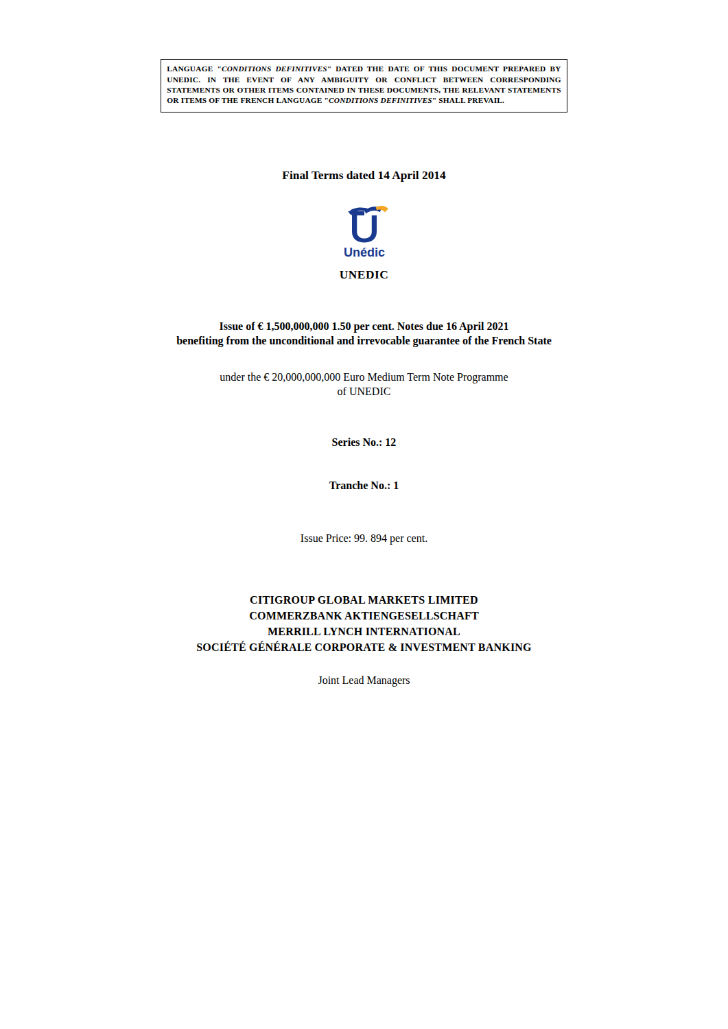LANGUAGE "CONDITIONS DEFINITIVES" DATED THE DATE OF THIS DOCUMENT PREPARED BY UNEDIC. IN THE EVENT OF ANY AMBIGUITY OR CONFLICT BETWEEN CORRESPONDING STATEMENTS OR OTHER ITEMS CONTAINED IN THESE DOCUMENTS, THE RELEVANT STATEMENTS OR ITEMS OF THE FRENCH LANGUAGE "CONDITIONS DEFINITIVES" SHALL PREVAIL.
Final Terms dated 14 April 2014
Unédic
UNEDIC
Issue of € 1,500,000,000 1.50 per cent. Notes due 16 April 2021
benefiting from the unconditional and irrevocable guarantee of the French State
under the € 20,000,000,000 Euro Medium Term Note Programme
of UNEDIC
Series No.: 12
Tranche No.: 1
Issue Price: 99. 894 per cent.
CITIGROUP GLOBAL MARKETS LIMITED
COMMERZBANK AKTIENGESELLSCHAFT
MERRILL LYNCH INTERNATIONAL
SOCIÉTÉ GÉNÉRALE CORPORATE & INVESTMENT BANKING
Joint Lead Managers